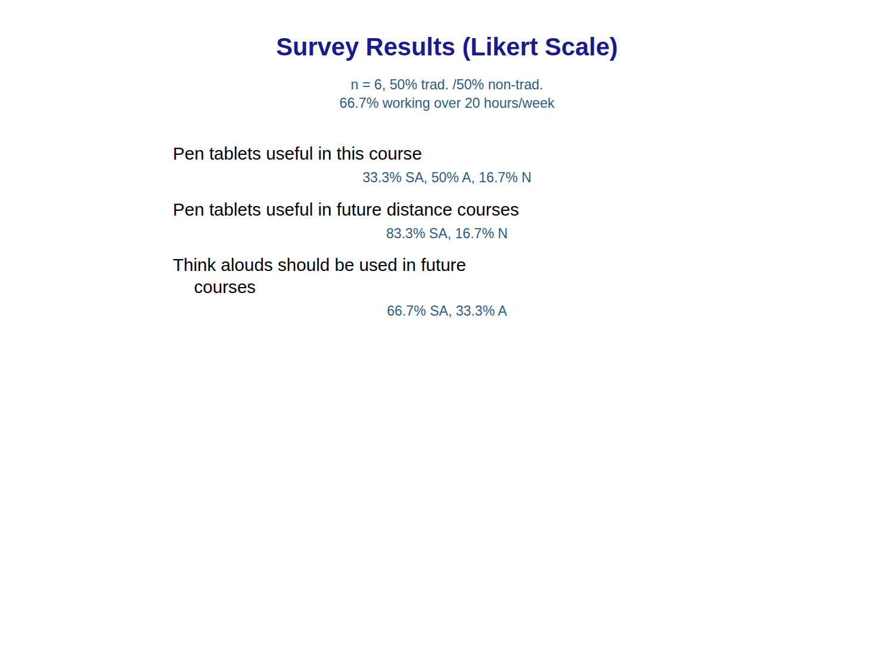Survey Results (Likert Scale)
n = 6, 50% trad. /50% non-trad.
66.7% working over 20 hours/week
Pen tablets useful in this course 33.3% SA, 50% A, 16.7% N
Pen tablets useful in future distance courses 83.3% SA, 16.7% N
Think alouds should be used in future courses 66.7% SA, 33.3% A